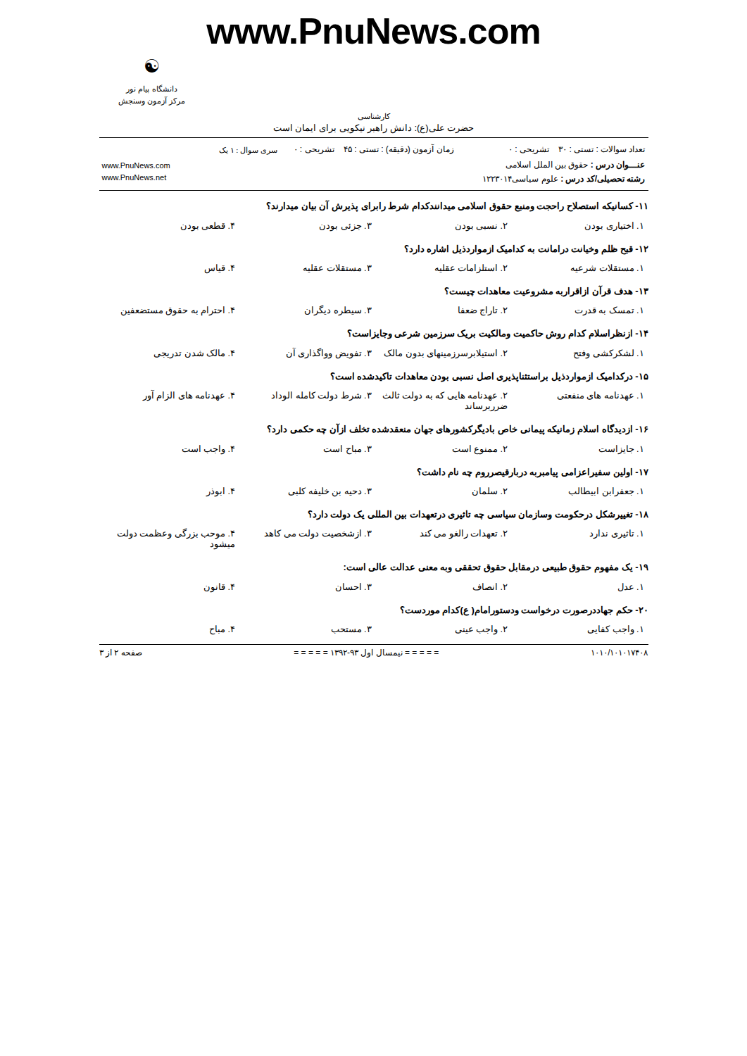www.PnuNews.com
☯ دانشگاه پیام نور
مرکز آزمون وسنجش
کارشناسی حضرت علی(ع): دانش راهبر نیکویی برای ایمان است
| تعداد سوالات : تستی : ۳۰ تشریحی : ۰ | زمان آزمون (دقیقه) : تستی : ۴۵ تشریحی : ۰ | سری سوال : ۱ یک |
| عنـــوان درس : حقوق بین الملل اسلامی | www.PnuNews.com www.PnuNews.net |
| رشته تحصیلی/کد درس : علوم سیاسی۱۲۲۳۰۱۴ |
۱۱- کسانیکه استصلاح راحجت ومنبع حقوق اسلامی میدانندکدام شرط رابرای پذیرش آن بیان میدارند؟
۱. اختیاری بودن
۲. نسبی بودن
۳. جزئی بودن
۴. قطعی بودن
۱۲- قبح ظلم وخیانت درامانت به کدامیک ازمواردذیل اشاره دارد؟
۱. مستقلات شرعیه
۲. استلزامات عقلیه
۳. مستقلات عقلیه
۴. قیاس
۱۳- هدف قرآن ازاقراربه مشروعیت معاهدات چیست؟
۱. تمسک به قدرت
۲. تاراج ضعفا
۳. سیطره دیگران
۴. احترام به حقوق مستضعفین
۱۴- ازنظراسلام کدام روش حاکمیت ومالکیت بریک سرزمین شرعی وجایزاست؟
۱. لشکرکشی وفتح
۲. استیلابرسرزمینهای بدون مالک
۳. تفویض وواگذاری آن
۴. مالک شدن تدریجی
۱۵- درکدامیک ازمواردذیل براستثناپذیری اصل نسبی بودن معاهدات تاکیدشده است؟
۱. عهدنامه های منفعتی
۲. عهدنامه هایی که به دولت ثالث ضرربرساند
۳. شرط دولت کامله الوداد
۴. عهدنامه های الزام آور
۱۶- ازدیدگاه اسلام زمانیکه پیمانی خاص بادیگرکشورهای جهان منعقدشده تخلف ازآن چه حکمی دارد؟
۱. جایزاست
۲. ممنوع است
۳. مباح است
۴. واجب است
۱۷- اولین سفیراعزامی پیامبربه دربارقیصرروم چه نام داشت؟
۱. جعفرابن ابیطالب
۲. سلمان
۳. دحیه بن خلیفه کلبی
۴. ابوذر
۱۸- تغییرشکل درحکومت وسازمان سیاسی چه تاثیری درتعهدات بین المللی یک دولت دارد؟
۱. تاثیری ندارد
۲. تعهدات رالغو می کند
۳. ازشخصیت دولت می کاهد
۴. موحب بزرگی وعظمت دولت میشود
۱۹- یک مفهوم حقوق طبیعی درمقابل حقوق تحققی وبه معنی عدالت عالی است:
۱. عدل
۲. انصاف
۳. احسان
۴. قانون
۲۰- حکم جهاددرصورت درخواست ودستورامام( ع)کدام موردست؟
۱. واجب کفایی
۲. واجب عینی
۳. مستحب
۴. مباح
۱۰۱۰/۱۰۱۰۱۷۴۰۸
= = = = = نیمسال اول ۹۳-۱۳۹۲ = = = = =
صفحه ۲ از ۳